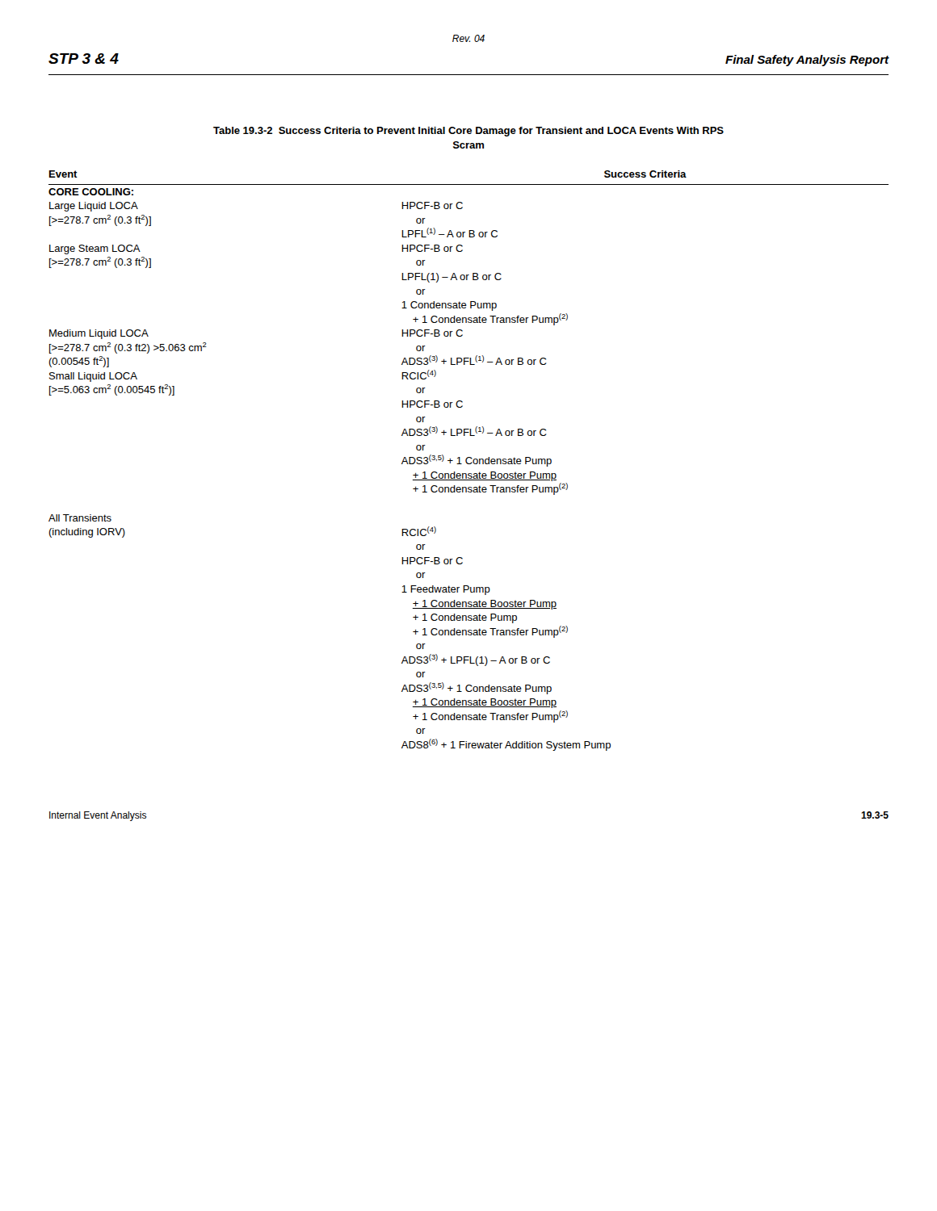Rev. 04
STP 3 & 4
Final Safety Analysis Report
Table 19.3-2 Success Criteria to Prevent Initial Core Damage for Transient and LOCA Events With RPS Scram
| Event | Success Criteria |
| --- | --- |
| CORE COOLING: | |
| Large Liquid LOCA [>=278.7 cm 2 (0.3 ft 2 )] | HPCF-B or C or LPFL (1) – A or B or C |
| Large Steam LOCA [>=278.7 cm 2 (0.3 ft 2 )] | HPCF-B or C or LPFL(1) – A or B or C or 1 Condensate Pump + 1 Condensate Transfer Pump (2) |
| Medium Liquid LOCA [>=278.7 cm 2 (0.3 ft2) >5.063 cm 2 (0.00545 ft 2 )] | HPCF-B or C or ADS3 (3) + LPFL (1) – A or B or C |
| Small Liquid LOCA [>=5.063 cm 2 (0.00545 ft 2 )] | RCIC (4) or HPCF-B or C or ADS3 (3) + LPFL (1) – A or B or C or ADS3 (3,5) + 1 Condensate Pump + 1 Condensate Booster Pump + 1 Condensate Transfer Pump (2) |
| All Transients (including IORV) | RCIC (4) or HPCF-B or C or 1 Feedwater Pump + 1 Condensate Booster Pump + 1 Condensate Pump + 1 Condensate Transfer Pump (2) or ADS3 (3) + LPFL(1) – A or B or C or ADS3 (3,5) + 1 Condensate Pump + 1 Condensate Booster Pump + 1 Condensate Transfer Pump (2) or ADS8 (6) + 1 Firewater Addition System Pump |
Internal Event Analysis
19.3-5